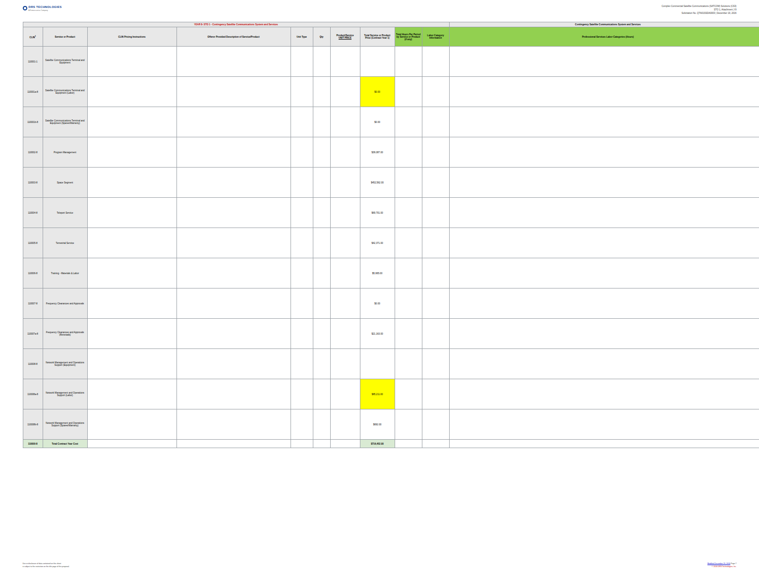DRS TECHNOLOGIES
A Finmeccanica Company
Complex Commercial Satellite Communications (SATCOM) Solutions (CS3)
STO 1, Attachment J-9
Solicitation No. QTA01SSDA0003 | December 19, 2016
| YEAR 8- STO 1 - Contingency Satellite Communications System and Services | Contingency Satellite Communications System and Services |
| CLIN 1 | Service or Product | CLIN Pricing Instructions | Offeror Provided Description of Service/Product | Unit Type | Qty | Product/Service UNIT PRICE | Total Service or Product Price (Contract Year 1) | Total Hours Per Period by Service or Product (if any) | Labor Category Information | Professional Services Labor Categories (Hours) |
| 110001-1 | Satellite Communications Terminal and Equipment | | | | | | | | | |
| 110001a-8 | Satellite Communications Terminal and Equipment (Labor) | | | | | | $0.00 | | | |
| 110001b-8 | Satellite Communications Terminal and Equipment (Spares/Warranty) | | | | | | $0.00 | | | |
| 110002-8 | Program Management | | | | | | $39,087.00 | | | |
| 110003-8 | Space Segment | | | | | | $452,562.00 | | | |
| 110004-8 | Teleport Service | | | | | | $69,701.00 | | | |
| 110005-8 | Terrestrial Service | | | | | | $42,371.00 | | | |
| 110006-8 | Training - Materials & Labor | | | | | | $5,665.00 | | | |
| 110007-8 | Frequency Clearances and Approvals | | | | | | $0.00 | | | |
| 110007a-8 | Frequency Clearances and Approvals (Renewals) | | | | | | $21,163.00 | | | |
| 110008-8 | Network Management and Operations Support (Equipment) | | | | | | | | | |
| 110008a-8 | Network Management and Operations Support (Labor) | | | | | | $85,211.00 | | | |
| 110008b-8 | Network Management and Operations Support (Spares/Warranty) | | | | | | $692.00 | | | |
| 110000-8 | Total Contract Year Cost | | | | | | $716,452.00 | | | |
Use or disclosure of data contained on this sheet
is subject to the restriction on the title page of this proposal.
Modified December 19, 2016 Page 7
© 2016 DRS Technologies, Inc.